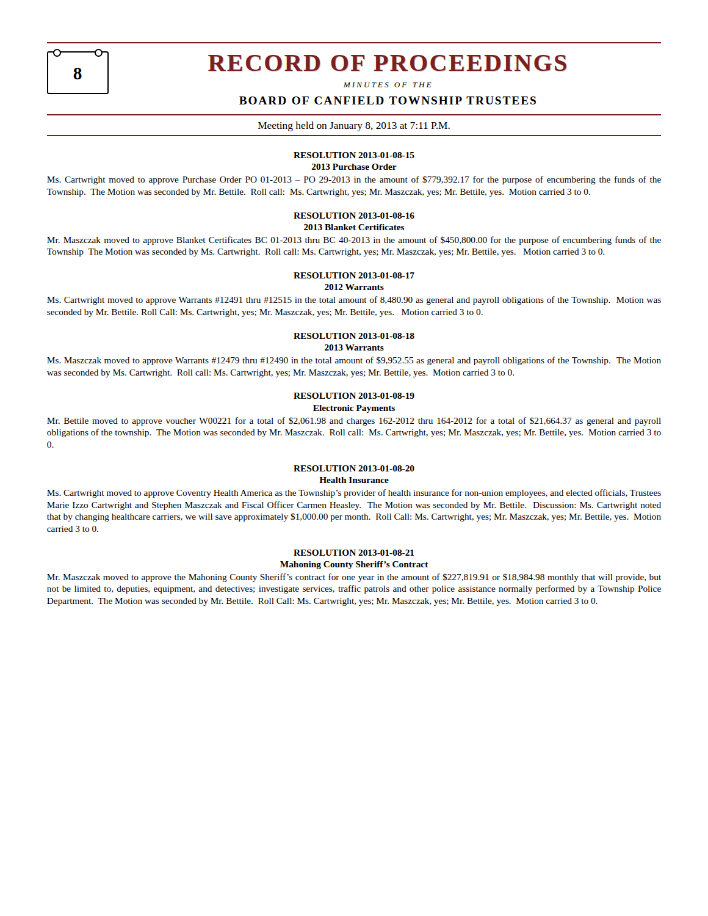8
RECORD OF PROCEEDINGS
MINUTES OF THE
BOARD OF CANFIELD TOWNSHIP TRUSTEES
Meeting held on January 8, 2013 at 7:11 P.M.
RESOLUTION 2013-01-08-15
2013 Purchase Order
Ms. Cartwright moved to approve Purchase Order PO 01-2013 – PO 29-2013 in the amount of $779,392.17 for the purpose of encumbering the funds of the Township. The Motion was seconded by Mr. Bettile. Roll call: Ms. Cartwright, yes; Mr. Maszczak, yes; Mr. Bettile, yes. Motion carried 3 to 0.
RESOLUTION 2013-01-08-16
2013 Blanket Certificates
Mr. Maszczak moved to approve Blanket Certificates BC 01-2013 thru BC 40-2013 in the amount of $450,800.00 for the purpose of encumbering funds of the Township The Motion was seconded by Ms. Cartwright. Roll call: Ms. Cartwright, yes; Mr. Maszczak, yes; Mr. Bettile, yes. Motion carried 3 to 0.
RESOLUTION 2013-01-08-17
2012 Warrants
Ms. Cartwright moved to approve Warrants #12491 thru #12515 in the total amount of 8,480.90 as general and payroll obligations of the Township. Motion was seconded by Mr. Bettile. Roll Call: Ms. Cartwright, yes; Mr. Maszczak, yes; Mr. Bettile, yes. Motion carried 3 to 0.
RESOLUTION 2013-01-08-18
2013 Warrants
Ms. Maszczak moved to approve Warrants #12479 thru #12490 in the total amount of $9,952.55 as general and payroll obligations of the Township. The Motion was seconded by Ms. Cartwright. Roll call: Ms. Cartwright, yes; Mr. Maszczak, yes; Mr. Bettile, yes. Motion carried 3 to 0.
RESOLUTION 2013-01-08-19
Electronic Payments
Mr. Bettile moved to approve voucher W00221 for a total of $2,061.98 and charges 162-2012 thru 164-2012 for a total of $21,664.37 as general and payroll obligations of the township. The Motion was seconded by Mr. Maszczak. Roll call: Ms. Cartwright, yes; Mr. Maszczak, yes; Mr. Bettile, yes. Motion carried 3 to 0.
RESOLUTION 2013-01-08-20
Health Insurance
Ms. Cartwright moved to approve Coventry Health America as the Township’s provider of health insurance for non-union employees, and elected officials, Trustees Marie Izzo Cartwright and Stephen Maszczak and Fiscal Officer Carmen Heasley. The Motion was seconded by Mr. Bettile. Discussion: Ms. Cartwright noted that by changing healthcare carriers, we will save approximately $1,000.00 per month. Roll Call: Ms. Cartwright, yes; Mr. Maszczak, yes; Mr. Bettile, yes. Motion carried 3 to 0.
RESOLUTION 2013-01-08-21
Mahoning County Sheriff’s Contract
Mr. Maszczak moved to approve the Mahoning County Sheriff’s contract for one year in the amount of $227,819.91 or $18,984.98 monthly that will provide, but not be limited to, deputies, equipment, and detectives; investigate services, traffic patrols and other police assistance normally performed by a Township Police Department. The Motion was seconded by Mr. Bettile. Roll Call: Ms. Cartwright, yes; Mr. Maszczak, yes; Mr. Bettile, yes. Motion carried 3 to 0.